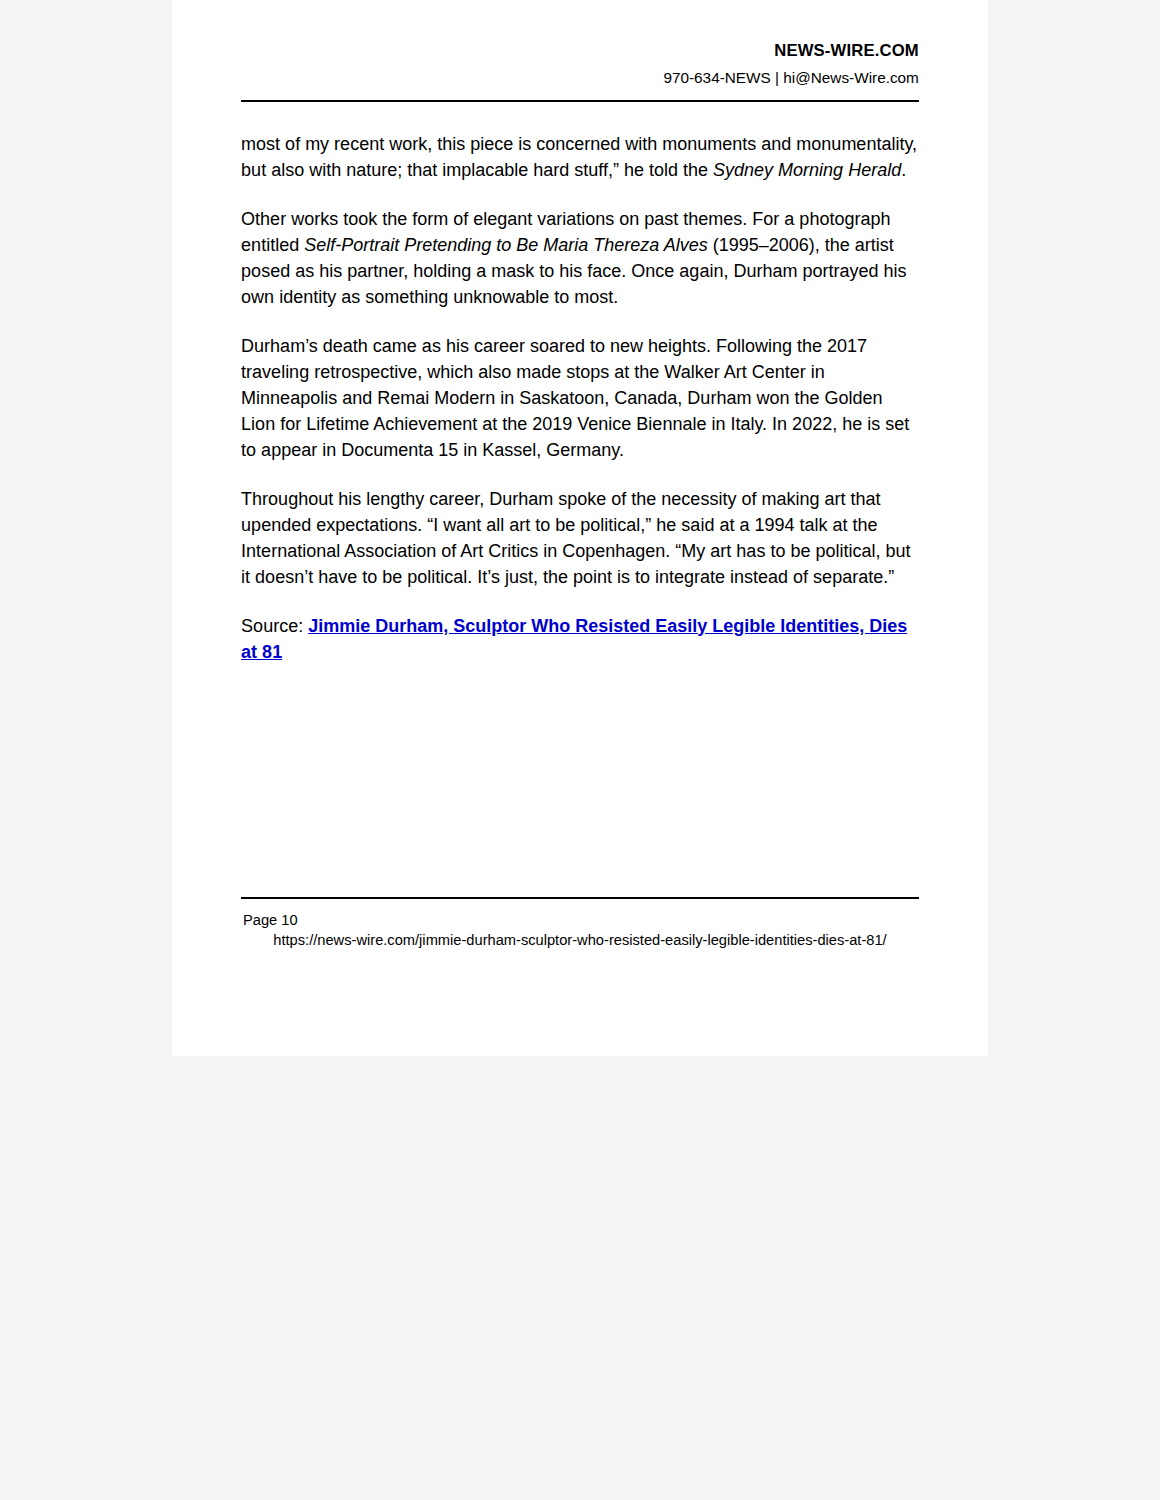NEWS-WIRE.COM
970-634-NEWS | hi@News-Wire.com
most of my recent work, this piece is concerned with monuments and monumentality, but also with nature; that implacable hard stuff,” he told the Sydney Morning Herald.
Other works took the form of elegant variations on past themes. For a photograph entitled Self-Portrait Pretending to Be Maria Thereza Alves (1995–2006), the artist posed as his partner, holding a mask to his face. Once again, Durham portrayed his own identity as something unknowable to most.
Durham’s death came as his career soared to new heights. Following the 2017 traveling retrospective, which also made stops at the Walker Art Center in Minneapolis and Remai Modern in Saskatoon, Canada, Durham won the Golden Lion for Lifetime Achievement at the 2019 Venice Biennale in Italy. In 2022, he is set to appear in Documenta 15 in Kassel, Germany.
Throughout his lengthy career, Durham spoke of the necessity of making art that upended expectations. “I want all art to be political,” he said at a 1994 talk at the International Association of Art Critics in Copenhagen. “My art has to be political, but it doesn’t have to be political. It’s just, the point is to integrate instead of separate.”
Source: Jimmie Durham, Sculptor Who Resisted Easily Legible Identities, Dies at 81
Page 10
https://news-wire.com/jimmie-durham-sculptor-who-resisted-easily-legible-identities-dies-at-81/